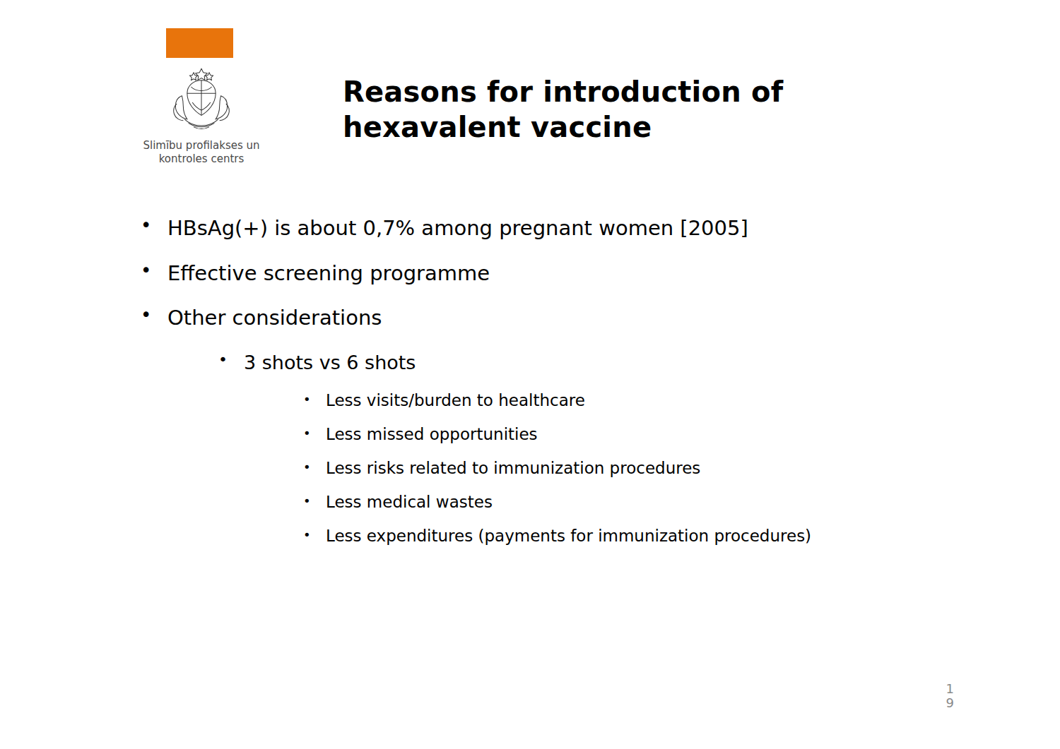Slimību profilakses un
kontroles centrs
Reasons for introduction of
hexavalent vaccine
HBsAg(+) is about 0,7% among pregnant women [2005]
Effective screening programme
Other considerations
3 shots vs 6 shots
Less visits/burden to healthcare
Less missed opportunities
Less risks related to immunization procedures
Less medical wastes
Less expenditures (payments for immunization procedures)
1
9